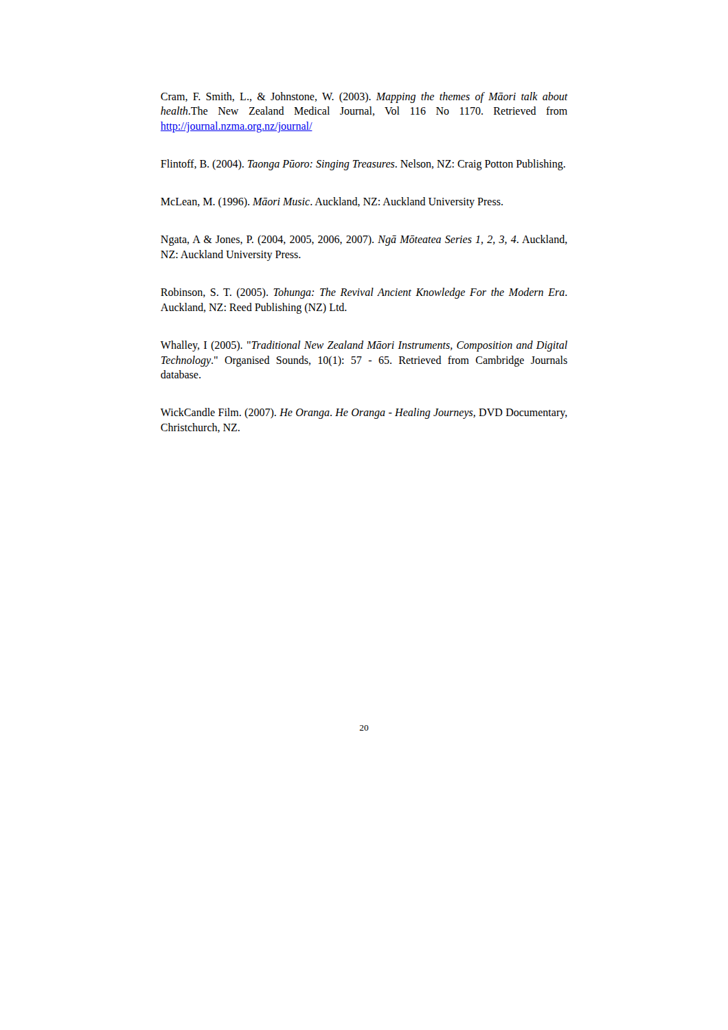Cram, F. Smith, L., & Johnstone, W. (2003). Mapping the themes of Māori talk about health.The New Zealand Medical Journal, Vol 116 No 1170. Retrieved from http://journal.nzma.org.nz/journal/
Flintoff, B. (2004). Taonga Pūoro: Singing Treasures. Nelson, NZ: Craig Potton Publishing.
McLean, M. (1996). Māori Music. Auckland, NZ: Auckland University Press.
Ngata, A & Jones, P. (2004, 2005, 2006, 2007). Ngā Mōteatea Series 1, 2, 3, 4. Auckland, NZ: Auckland University Press.
Robinson, S. T. (2005). Tohunga: The Revival Ancient Knowledge For the Modern Era. Auckland, NZ: Reed Publishing (NZ) Ltd.
Whalley, I (2005). "Traditional New Zealand Māori Instruments, Composition and Digital Technology." Organised Sounds, 10(1): 57 - 65. Retrieved from Cambridge Journals database.
WickCandle Film. (2007). He Oranga. He Oranga - Healing Journeys, DVD Documentary, Christchurch, NZ.
20